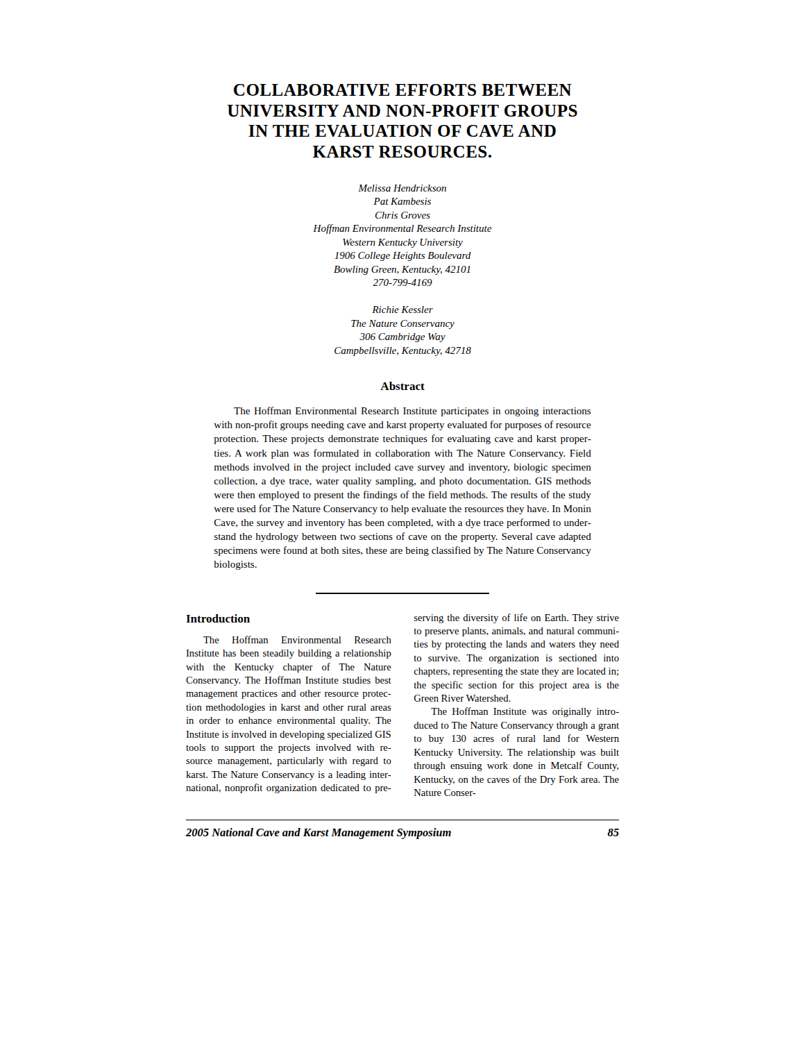Collaborative Efforts Between University and Non-Profit Groups in the Evaluation of Cave and Karst Resources.
Melissa Hendrickson
Pat Kambesis
Chris Groves
Hoffman Environmental Research Institute
Western Kentucky University
1906 College Heights Boulevard
Bowling Green, Kentucky, 42101
270-799-4169
Richie Kessler
The Nature Conservancy
306 Cambridge Way
Campbellsville, Kentucky, 42718
Abstract
The Hoffman Environmental Research Institute participates in ongoing interactions with non-profit groups needing cave and karst property evaluated for purposes of resource protection. These projects demonstrate techniques for evaluating cave and karst properties. A work plan was formulated in collaboration with The Nature Conservancy. Field methods involved in the project included cave survey and inventory, biologic specimen collection, a dye trace, water quality sampling, and photo documentation. GIS methods were then employed to present the findings of the field methods. The results of the study were used for The Nature Conservancy to help evaluate the resources they have. In Monin Cave, the survey and inventory has been completed, with a dye trace performed to understand the hydrology between two sections of cave on the property. Several cave adapted specimens were found at both sites, these are being classified by The Nature Conservancy biologists.
Introduction
The Hoffman Environmental Research Institute has been steadily building a relationship with the Kentucky chapter of The Nature Conservancy. The Hoffman Institute studies best management practices and other resource protection methodologies in karst and other rural areas in order to enhance environmental quality. The Institute is involved in developing specialized GIS tools to support the projects involved with resource management, particularly with regard to karst. The Nature Conservancy is a leading international, nonprofit organization dedicated to preserving the diversity of life on Earth. They strive to preserve plants, animals, and natural communities by protecting the lands and waters they need to survive. The organization is sectioned into chapters, representing the state they are located in; the specific section for this project area is the Green River Watershed.
The Hoffman Institute was originally introduced to The Nature Conservancy through a grant to buy 130 acres of rural land for Western Kentucky University. The relationship was built through ensuing work done in Metcalf County, Kentucky, on the caves of the Dry Fork area. The Nature Conser-
2005 National Cave and Karst Management Symposium 85